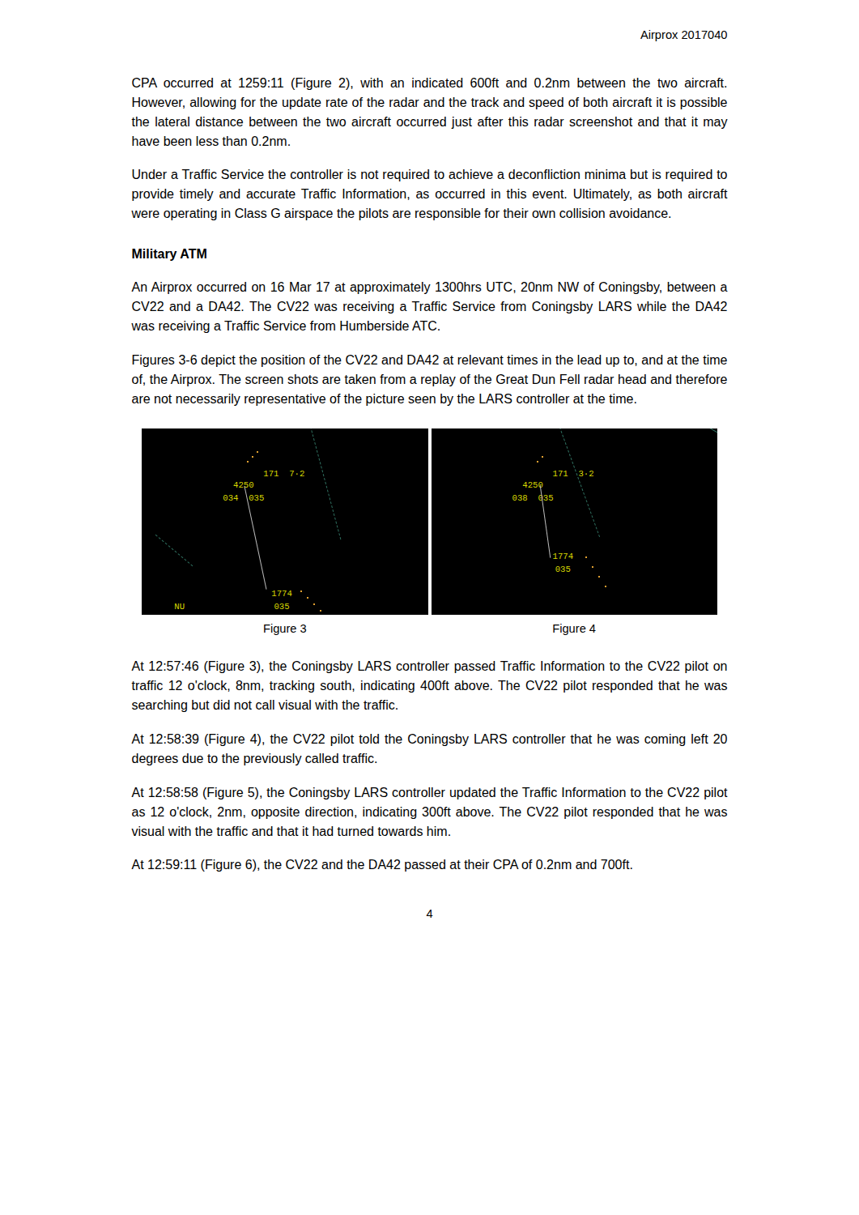Airprox 2017040
CPA occurred at 1259:11 (Figure 2), with an indicated 600ft and 0.2nm between the two aircraft. However, allowing for the update rate of the radar and the track and speed of both aircraft it is possible the lateral distance between the two aircraft occurred just after this radar screenshot and that it may have been less than 0.2nm.
Under a Traffic Service the controller is not required to achieve a deconfliction minima but is required to provide timely and accurate Traffic Information, as occurred in this event. Ultimately, as both aircraft were operating in Class G airspace the pilots are responsible for their own collision avoidance.
Military ATM
An Airprox occurred on 16 Mar 17 at approximately 1300hrs UTC, 20nm NW of Coningsby, between a CV22 and a DA42. The CV22 was receiving a Traffic Service from Coningsby LARS while the DA42 was receiving a Traffic Service from Humberside ATC.
Figures 3-6 depict the position of the CV22 and DA42 at relevant times in the lead up to, and at the time of, the Airprox. The screen shots are taken from a replay of the Great Dun Fell radar head and therefore are not necessarily representative of the picture seen by the LARS controller at the time.
171 7·2
4250 034 035
1774 035
NU
171 3·2
4250 038 035
1774 035
Figure 3 Figure 4
At 12:57:46 (Figure 3), the Coningsby LARS controller passed Traffic Information to the CV22 pilot on traffic 12 o'clock, 8nm, tracking south, indicating 400ft above. The CV22 pilot responded that he was searching but did not call visual with the traffic.
At 12:58:39 (Figure 4), the CV22 pilot told the Coningsby LARS controller that he was coming left 20 degrees due to the previously called traffic.
At 12:58:58 (Figure 5), the Coningsby LARS controller updated the Traffic Information to the CV22 pilot as 12 o'clock, 2nm, opposite direction, indicating 300ft above. The CV22 pilot responded that he was visual with the traffic and that it had turned towards him.
At 12:59:11 (Figure 6), the CV22 and the DA42 passed at their CPA of 0.2nm and 700ft.
4